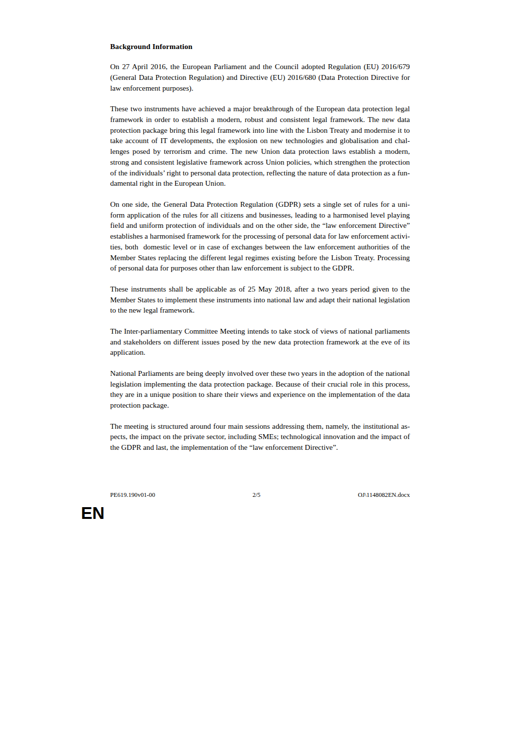Background Information
On 27 April 2016, the European Parliament and the Council adopted Regulation (EU) 2016/679 (General Data Protection Regulation) and Directive (EU) 2016/680 (Data Protection Directive for law enforcement purposes).
These two instruments have achieved a major breakthrough of the European data protection legal framework in order to establish a modern, robust and consistent legal framework. The new data protection package bring this legal framework into line with the Lisbon Treaty and modernise it to take account of IT developments, the explosion on new technologies and globalisation and challenges posed by terrorism and crime. The new Union data protection laws establish a modern, strong and consistent legislative framework across Union policies, which strengthen the protection of the individuals’ right to personal data protection, reflecting the nature of data protection as a fundamental right in the European Union.
On one side, the General Data Protection Regulation (GDPR) sets a single set of rules for a uniform application of the rules for all citizens and businesses, leading to a harmonised level playing field and uniform protection of individuals and on the other side, the “law enforcement Directive” establishes a harmonised framework for the processing of personal data for law enforcement activities, both domestic level or in case of exchanges between the law enforcement authorities of the Member States replacing the different legal regimes existing before the Lisbon Treaty. Processing of personal data for purposes other than law enforcement is subject to the GDPR.
These instruments shall be applicable as of 25 May 2018, after a two years period given to the Member States to implement these instruments into national law and adapt their national legislation to the new legal framework.
The Inter-parliamentary Committee Meeting intends to take stock of views of national parliaments and stakeholders on different issues posed by the new data protection framework at the eve of its application.
National Parliaments are being deeply involved over these two years in the adoption of the national legislation implementing the data protection package. Because of their crucial role in this process, they are in a unique position to share their views and experience on the implementation of the data protection package.
The meeting is structured around four main sessions addressing them, namely, the institutional aspects, the impact on the private sector, including SMEs; technological innovation and the impact of the GDPR and last, the implementation of the “law enforcement Directive”.
PE619.190v01-00 2/5 OJ\1148082EN.docx
EN